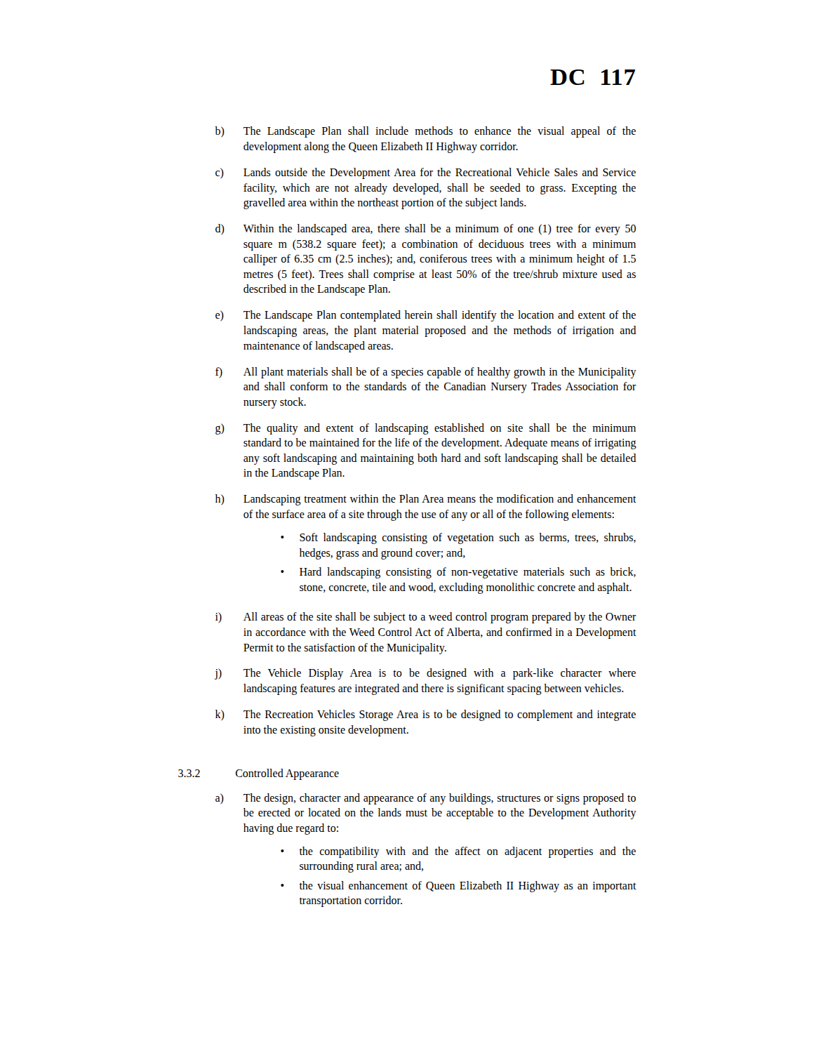DC 117
b)
The Landscape Plan shall include methods to enhance the visual appeal of the development along the Queen Elizabeth II Highway corridor.
c)
Lands outside the Development Area for the Recreational Vehicle Sales and Service facility, which are not already developed, shall be seeded to grass. Excepting the gravelled area within the northeast portion of the subject lands.
d)
Within the landscaped area, there shall be a minimum of one (1) tree for every 50 square m (538.2 square feet); a combination of deciduous trees with a minimum calliper of 6.35 cm (2.5 inches); and, coniferous trees with a minimum height of 1.5 metres (5 feet). Trees shall comprise at least 50% of the tree/shrub mixture used as described in the Landscape Plan.
e)
The Landscape Plan contemplated herein shall identify the location and extent of the landscaping areas, the plant material proposed and the methods of irrigation and maintenance of landscaped areas.
f)
All plant materials shall be of a species capable of healthy growth in the Municipality and shall conform to the standards of the Canadian Nursery Trades Association for nursery stock.
g)
The quality and extent of landscaping established on site shall be the minimum standard to be maintained for the life of the development. Adequate means of irrigating any soft landscaping and maintaining both hard and soft landscaping shall be detailed in the Landscape Plan.
h)
Landscaping treatment within the Plan Area means the modification and enhancement of the surface area of a site through the use of any or all of the following elements:
Soft landscaping consisting of vegetation such as berms, trees, shrubs, hedges, grass and ground cover; and,
Hard landscaping consisting of non-vegetative materials such as brick, stone, concrete, tile and wood, excluding monolithic concrete and asphalt.
i)
All areas of the site shall be subject to a weed control program prepared by the Owner in accordance with the Weed Control Act of Alberta, and confirmed in a Development Permit to the satisfaction of the Municipality.
j)
The Vehicle Display Area is to be designed with a park-like character where landscaping features are integrated and there is significant spacing between vehicles.
k)
The Recreation Vehicles Storage Area is to be designed to complement and integrate into the existing onsite development.
3.3.2
Controlled Appearance
a)
The design, character and appearance of any buildings, structures or signs proposed to be erected or located on the lands must be acceptable to the Development Authority having due regard to:
the compatibility with and the affect on adjacent properties and the surrounding rural area; and,
the visual enhancement of Queen Elizabeth II Highway as an important transportation corridor.